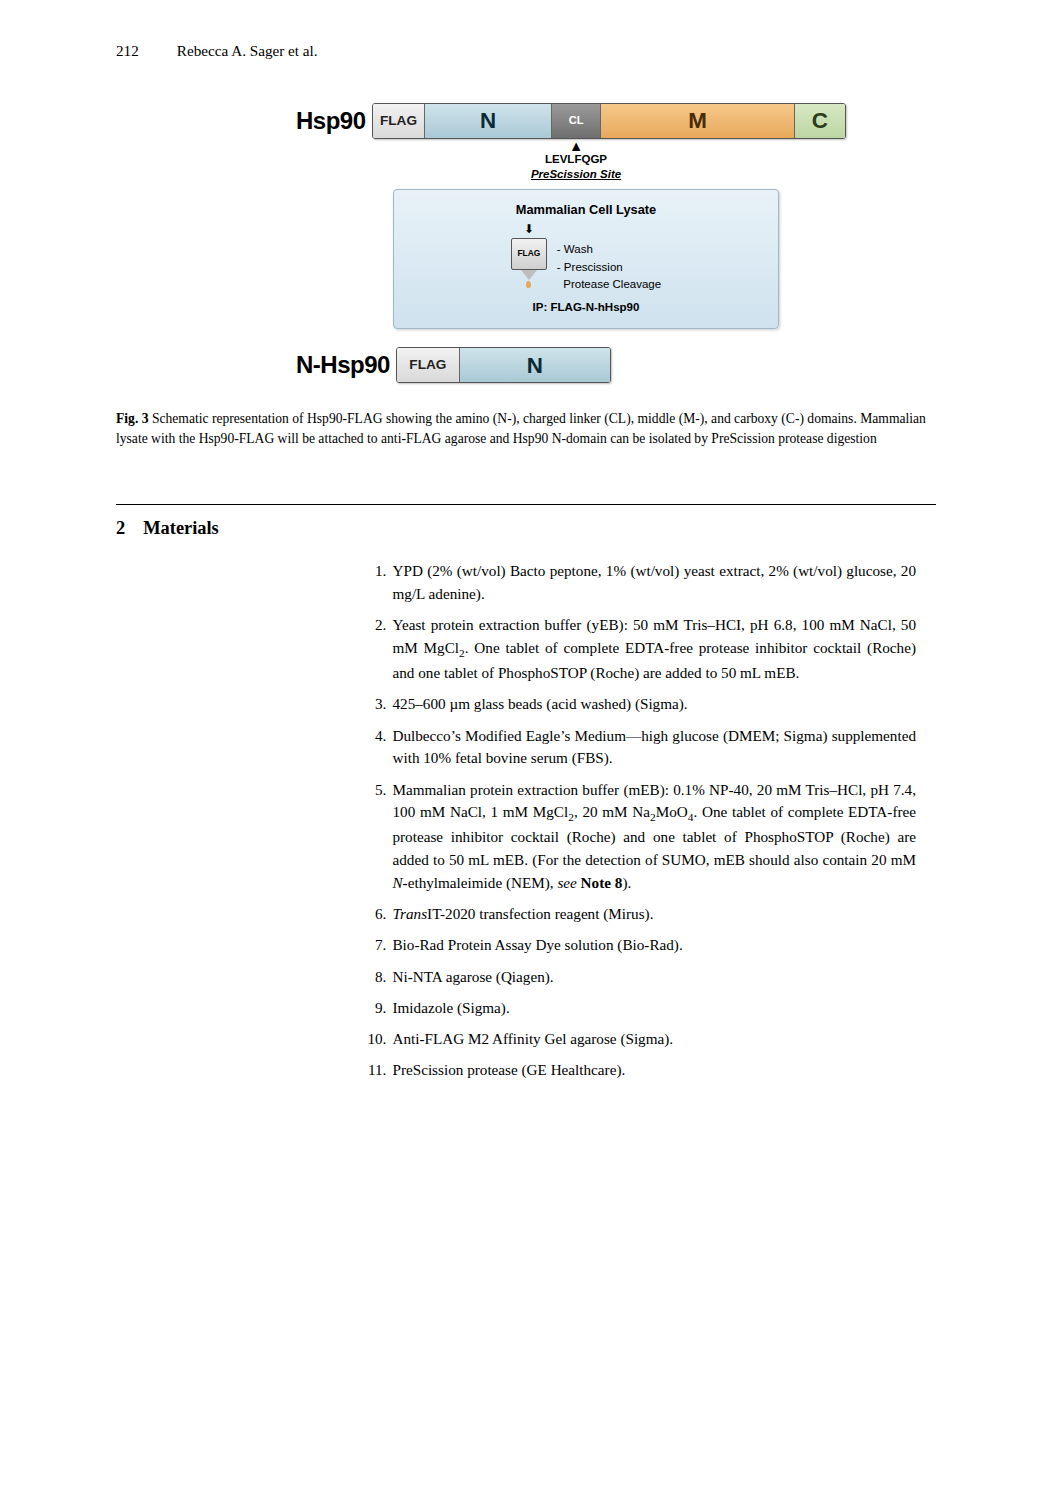212 Rebecca A. Sager et al.
Hsp90
FLAG
N
CL
M
C
▲
LEVLFQGP
PreScission Site
Mammalian Cell Lysate
⬇
FLAG
- Wash
- Prescission
Protease Cleavage
IP: FLAG-N-hHsp90
N-Hsp90
FLAG
N
Fig. 3 Schematic representation of Hsp90-FLAG showing the amino (N-), charged linker (CL), middle (M-), and carboxy (C-) domains. Mammalian lysate with the Hsp90-FLAG will be attached to anti-FLAG agarose and Hsp90 N-domain can be isolated by PreScission protease digestion
2 Materials
YPD (2% (wt/vol) Bacto peptone, 1% (wt/vol) yeast extract, 2% (wt/vol) glucose, 20 mg/L adenine).
Yeast protein extraction buffer (yEB): 50 mM Tris–HCI, pH 6.8, 100 mM NaCl, 50 mM MgCl2. One tablet of complete EDTA-free protease inhibitor cocktail (Roche) and one tablet of PhosphoSTOP (Roche) are added to 50 mL mEB.
425–600 µm glass beads (acid washed) (Sigma).
Dulbecco’s Modified Eagle’s Medium—high glucose (DMEM; Sigma) supplemented with 10% fetal bovine serum (FBS).
Mammalian protein extraction buffer (mEB): 0.1% NP-40, 20 mM Tris–HCl, pH 7.4, 100 mM NaCl, 1 mM MgCl2, 20 mM Na2MoO4. One tablet of complete EDTA-free protease inhibitor cocktail (Roche) and one tablet of PhosphoSTOP (Roche) are added to 50 mL mEB. (For the detection of SUMO, mEB should also contain 20 mM N-ethylmaleimide (NEM), see Note 8).
Trans IT-2020 transfection reagent (Mirus).
Bio-Rad Protein Assay Dye solution (Bio-Rad).
Ni-NTA agarose (Qiagen).
Imidazole (Sigma).
Anti-FLAG M2 Affinity Gel agarose (Sigma).
PreScission protease (GE Healthcare).